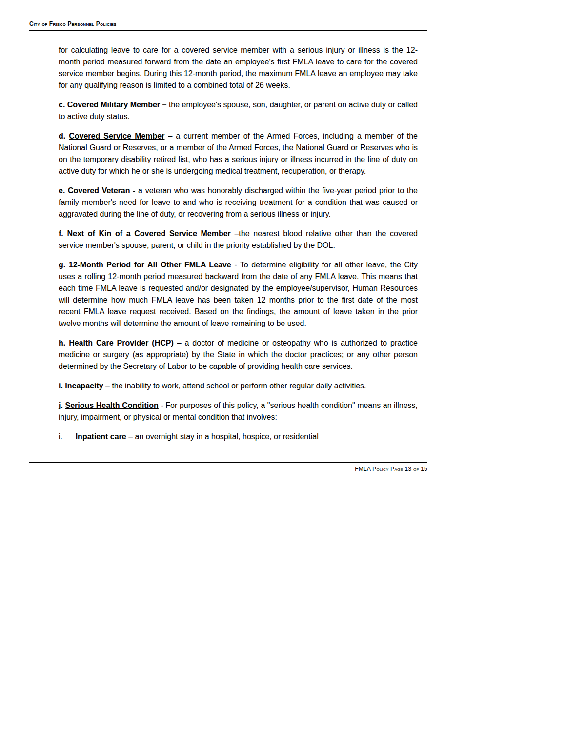City of Frisco Personnel Policies
for calculating leave to care for a covered service member with a serious injury or illness is the 12-month period measured forward from the date an employee's first FMLA leave to care for the covered service member begins. During this 12-month period, the maximum FMLA leave an employee may take for any qualifying reason is limited to a combined total of 26 weeks.
c. Covered Military Member – the employee's spouse, son, daughter, or parent on active duty or called to active duty status.
d. Covered Service Member – a current member of the Armed Forces, including a member of the National Guard or Reserves, or a member of the Armed Forces, the National Guard or Reserves who is on the temporary disability retired list, who has a serious injury or illness incurred in the line of duty on active duty for which he or she is undergoing medical treatment, recuperation, or therapy.
e. Covered Veteran - a veteran who was honorably discharged within the five-year period prior to the family member's need for leave to and who is receiving treatment for a condition that was caused or aggravated during the line of duty, or recovering from a serious illness or injury.
f. Next of Kin of a Covered Service Member –the nearest blood relative other than the covered service member's spouse, parent, or child in the priority established by the DOL.
g. 12-Month Period for All Other FMLA Leave - To determine eligibility for all other leave, the City uses a rolling 12-month period measured backward from the date of any FMLA leave. This means that each time FMLA leave is requested and/or designated by the employee/supervisor, Human Resources will determine how much FMLA leave has been taken 12 months prior to the first date of the most recent FMLA leave request received. Based on the findings, the amount of leave taken in the prior twelve months will determine the amount of leave remaining to be used.
h. Health Care Provider (HCP) – a doctor of medicine or osteopathy who is authorized to practice medicine or surgery (as appropriate) by the State in which the doctor practices; or any other person determined by the Secretary of Labor to be capable of providing health care services.
i. Incapacity – the inability to work, attend school or perform other regular daily activities.
j. Serious Health Condition - For purposes of this policy, a "serious health condition" means an illness, injury, impairment, or physical or mental condition that involves:
i. Inpatient care – an overnight stay in a hospital, hospice, or residential
FMLA Policy Page 13 of 15